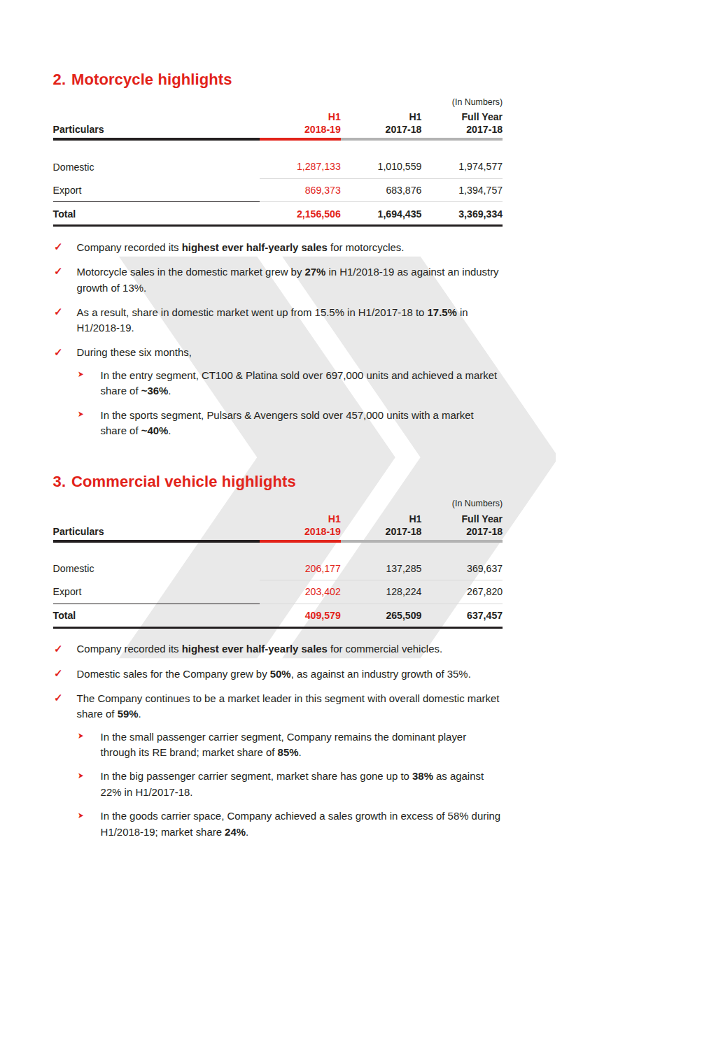2. Motorcycle highlights
(In Numbers)
| Particulars | H1 2018-19 | H1 2017-18 | Full Year 2017-18 |
| --- | --- | --- | --- |
| Domestic | 1,287,133 | 1,010,559 | 1,974,577 |
| Export | 869,373 | 683,876 | 1,394,757 |
| Total | 2,156,506 | 1,694,435 | 3,369,334 |
Company recorded its highest ever half-yearly sales for motorcycles.
Motorcycle sales in the domestic market grew by 27% in H1/2018-19 as against an industry growth of 13%.
As a result, share in domestic market went up from 15.5% in H1/2017-18 to 17.5% in H1/2018-19.
During these six months,
In the entry segment, CT100 & Platina sold over 697,000 units and achieved a market share of ~36%.
In the sports segment, Pulsars & Avengers sold over 457,000 units with a market share of ~40%.
3. Commercial vehicle highlights
(In Numbers)
| Particulars | H1 2018-19 | H1 2017-18 | Full Year 2017-18 |
| --- | --- | --- | --- |
| Domestic | 206,177 | 137,285 | 369,637 |
| Export | 203,402 | 128,224 | 267,820 |
| Total | 409,579 | 265,509 | 637,457 |
Company recorded its highest ever half-yearly sales for commercial vehicles.
Domestic sales for the Company grew by 50%, as against an industry growth of 35%.
The Company continues to be a market leader in this segment with overall domestic market share of 59%.
In the small passenger carrier segment, Company remains the dominant player through its RE brand; market share of 85%.
In the big passenger carrier segment, market share has gone up to 38% as against 22% in H1/2017-18.
In the goods carrier space, Company achieved a sales growth in excess of 58% during H1/2018-19; market share 24%.